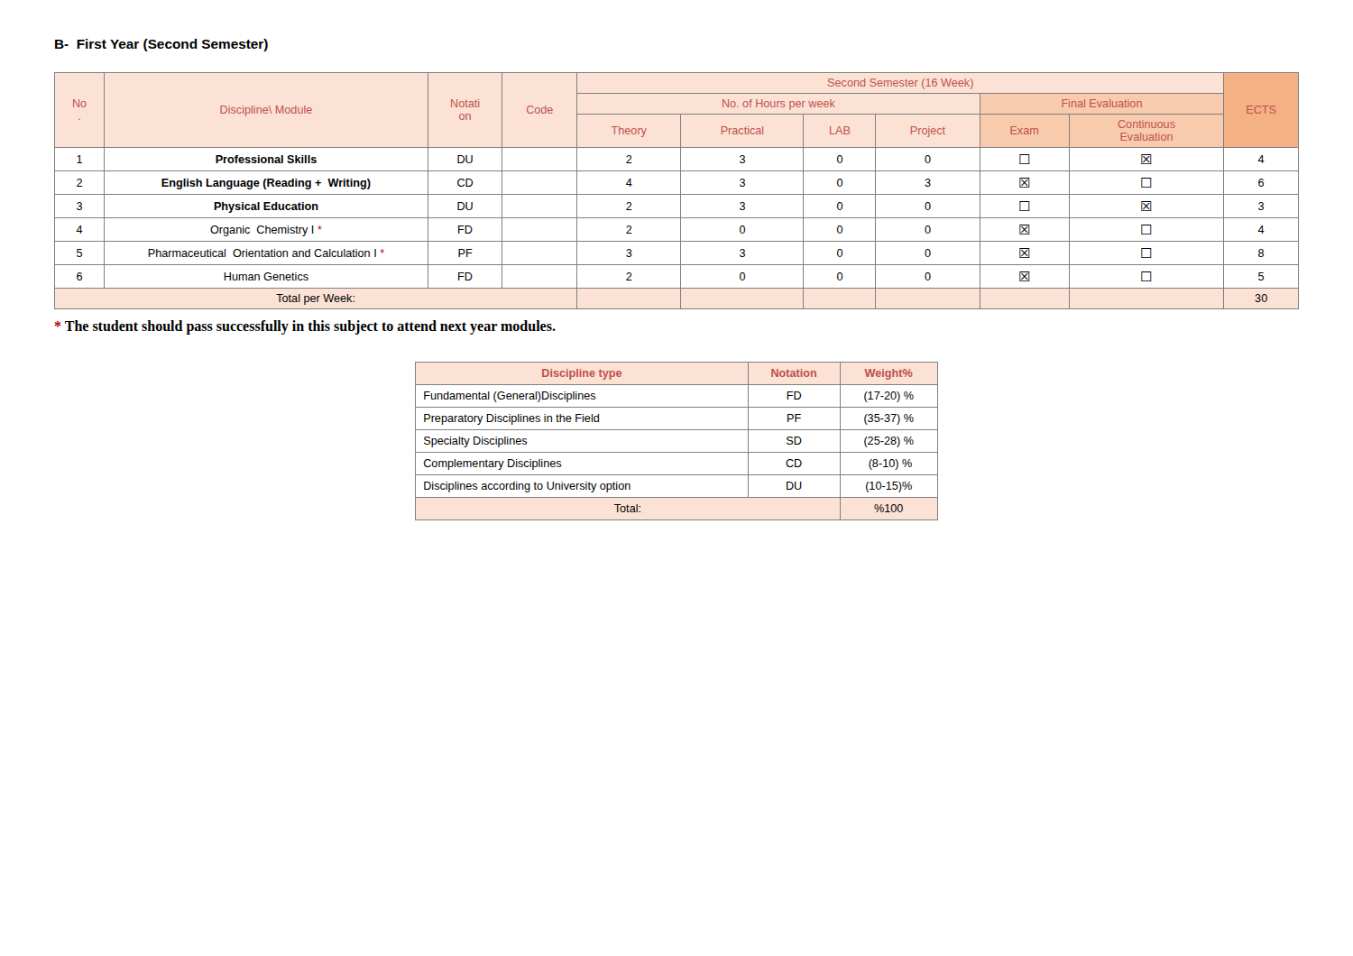B- First Year (Second Semester)
| No . | Discipline\ Module | Notati on | Code | Second Semester (16 Week) | ECTS |
| --- | --- | --- | --- | --- | --- |
| No. of Hours per week | Final Evaluation |
| Theory | Practical | LAB | Project | Exam | Continuous Evaluation |
| 1 | Professional Skills | DU | | 2 | 3 | 0 | 0 | ☐ | ☒ | 4 |
| 2 | English Language (Reading + Writing) | CD | | 4 | 3 | 0 | 3 | ☒ | ☐ | 6 |
| 3 | Physical Education | DU | | 2 | 3 | 0 | 0 | ☐ | ☒ | 3 |
| 4 | Organic Chemistry I * | FD | | 2 | 0 | 0 | 0 | ☒ | ☐ | 4 |
| 5 | Pharmaceutical Orientation and Calculation I * | PF | | 3 | 3 | 0 | 0 | ☒ | ☐ | 8 |
| 6 | Human Genetics | FD | | 2 | 0 | 0 | 0 | ☒ | ☐ | 5 |
| Total per Week: | | | | | | | 30 |
* The student should pass successfully in this subject to attend next year modules.
| Discipline type | Notation | Weight% |
| --- | --- | --- |
| Fundamental (General)Disciplines | FD | (17-20) % |
| Preparatory Disciplines in the Field | PF | (35-37) % |
| Specialty Disciplines | SD | (25-28) % |
| Complementary Disciplines | CD | (8-10) % |
| Disciplines according to University option | DU | (10-15)% |
| Total: | %100 |